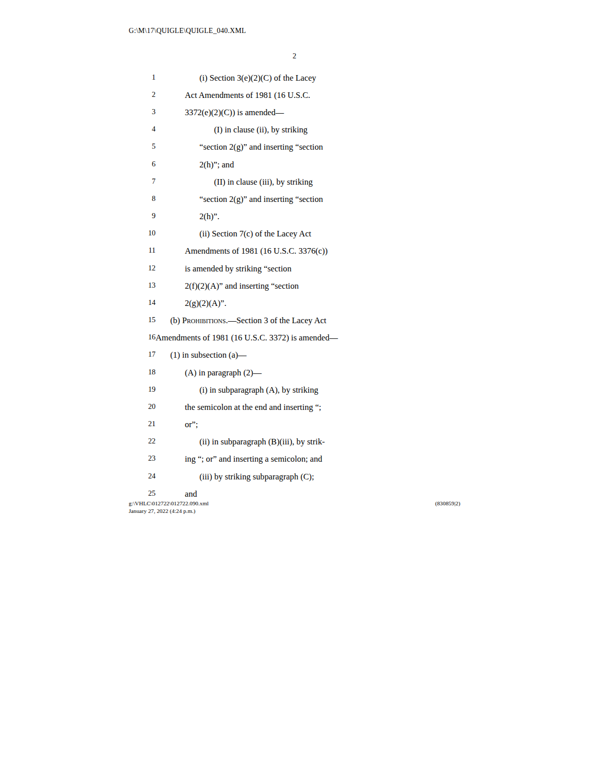G:\M\17\QUIGLE\QUIGLE_040.XML
2
| 1 | (i) Section 3(e)(2)(C) of the Lacey |
| 2 | Act Amendments of 1981 (16 U.S.C. |
| 3 | 3372(e)(2)(C)) is amended— |
| 4 | (I) in clause (ii), by striking |
| 5 | “section 2(g)” and inserting “section |
| 6 | 2(h)”; and |
| 7 | (II) in clause (iii), by striking |
| 8 | “section 2(g)” and inserting “section |
| 9 | 2(h)”. |
| 10 | (ii) Section 7(c) of the Lacey Act |
| 11 | Amendments of 1981 (16 U.S.C. 3376(c)) |
| 12 | is amended by striking “section |
| 13 | 2(f)(2)(A)” and inserting “section |
| 14 | 2(g)(2)(A)”. |
| 15 | (b) Prohibitions. —Section 3 of the Lacey Act |
| 16 | Amendments of 1981 (16 U.S.C. 3372) is amended— |
| 17 | (1) in subsection (a)— |
| 18 | (A) in paragraph (2)— |
| 19 | (i) in subparagraph (A), by striking |
| 20 | the semicolon at the end and inserting “; |
| 21 | or”; |
| 22 | (ii) in subparagraph (B)(iii), by strik- |
| 23 | ing “; or” and inserting a semicolon; and |
| 24 | (iii) by striking subparagraph (C); |
| 25 | and |
(830859|2)
g:\VHLC\012722\012722.090.xml
January 27, 2022 (4:24 p.m.)